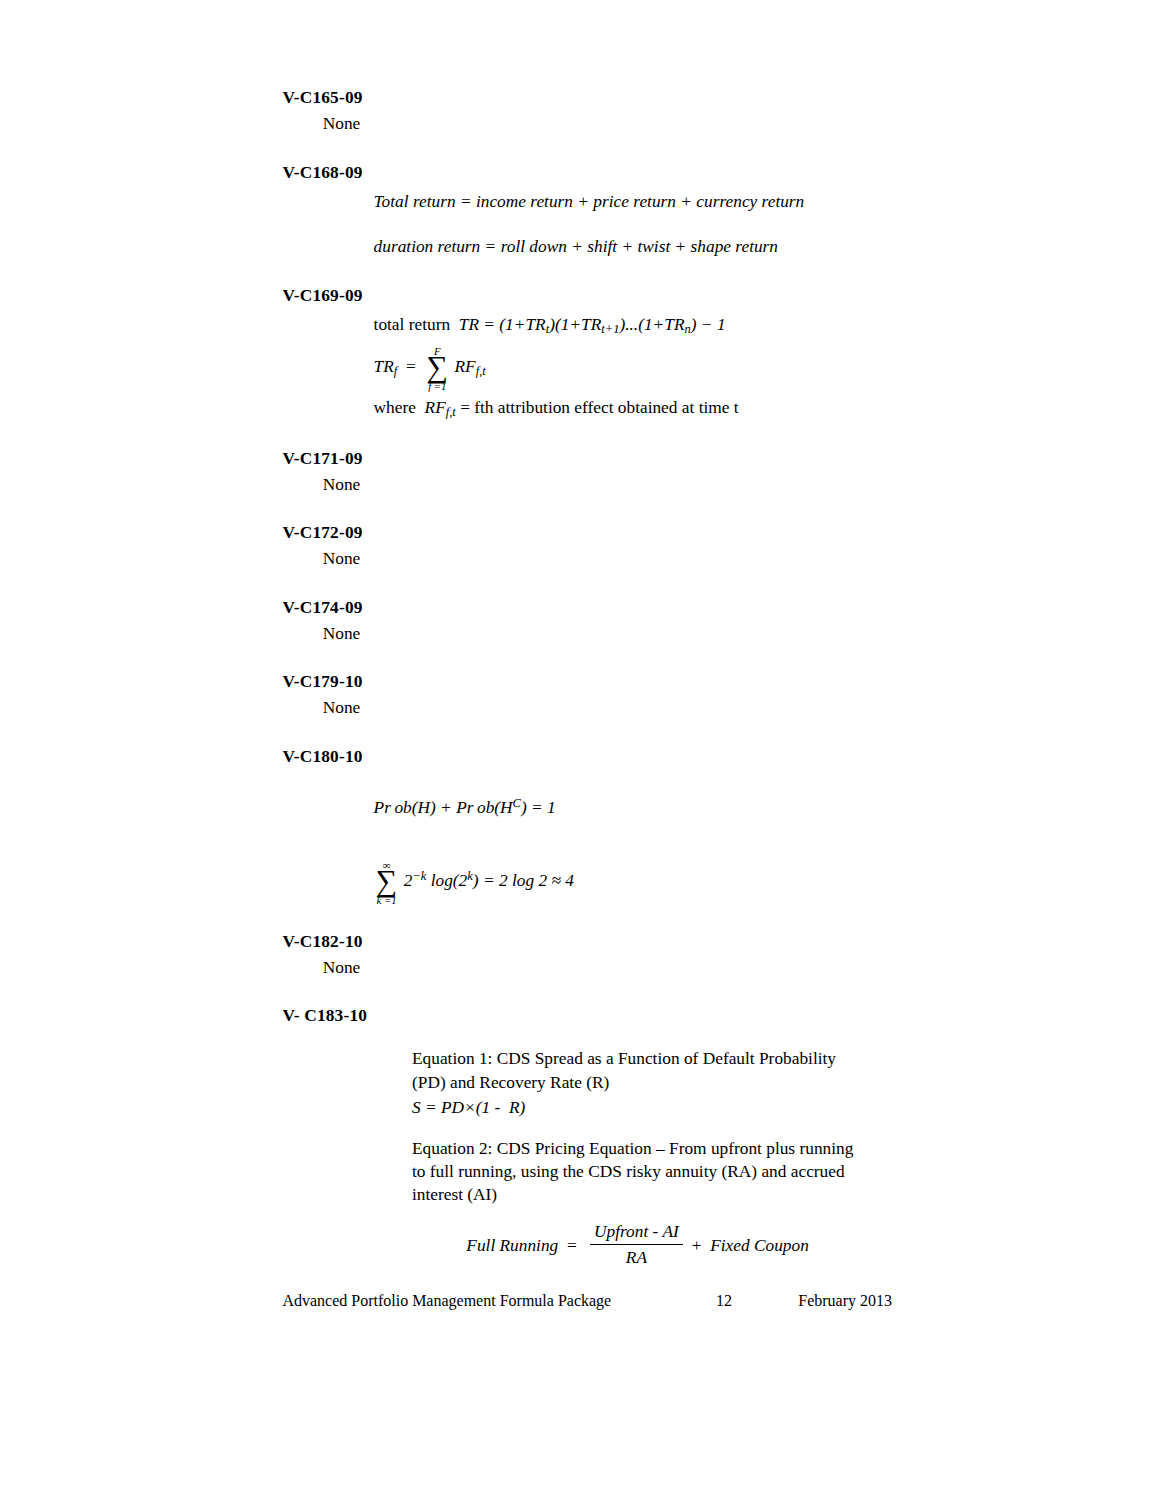V-C165-09
None
V-C168-09
Total return = income return + price return + currency return
duration return = roll down + shift + twist + shape return
V-C169-09
total return TR = (1+TRt)(1+TRt+1)...(1+TRn) − 1
TRf = F ∑ f =1 RFf,t
where RFf,t = fth attribution effect obtained at time t
V-C171-09
None
V-C172-09
None
V-C174-09
None
V-C179-10
None
V-C180-10
Pr  ob(H) + Pr  ob(HC) = 1
∞ ∑ k =1 2−k log(2k) = 2 log 2 ≈ 4
V-C182-10
None
V- C183-10
Equation 1: CDS Spread as a Function of Default Probability (PD) and Recovery Rate (R)
S = PD×(1 - R)
Equation 2: CDS Pricing Equation – From upfront plus running to full running, using the CDS risky annuity (RA) and accrued interest (AI)
Full Running = Upfront - AI RA + Fixed Coupon
Advanced Portfolio Management Formula Package 12 February 2013